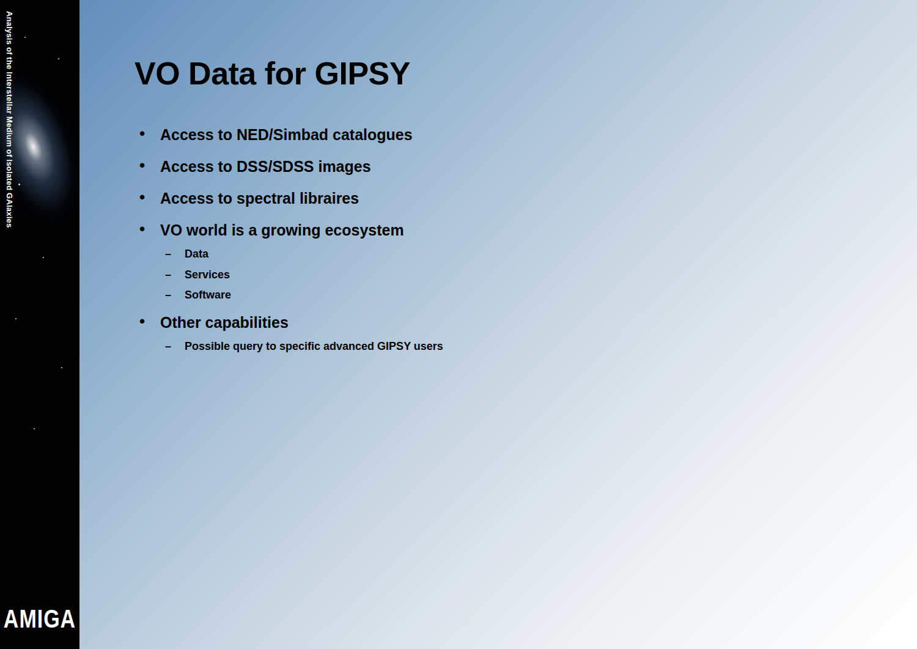Analysis of the Interstellar Medium of Isolated GAlaxies
AMIGA
VO Data for GIPSY
Access to NED/Simbad catalogues
Access to DSS/SDSS images
Access to spectral libraires
VO world is a growing ecosystem
Data
Services
Software
Other capabilities
Possible query to specific advanced GIPSY users